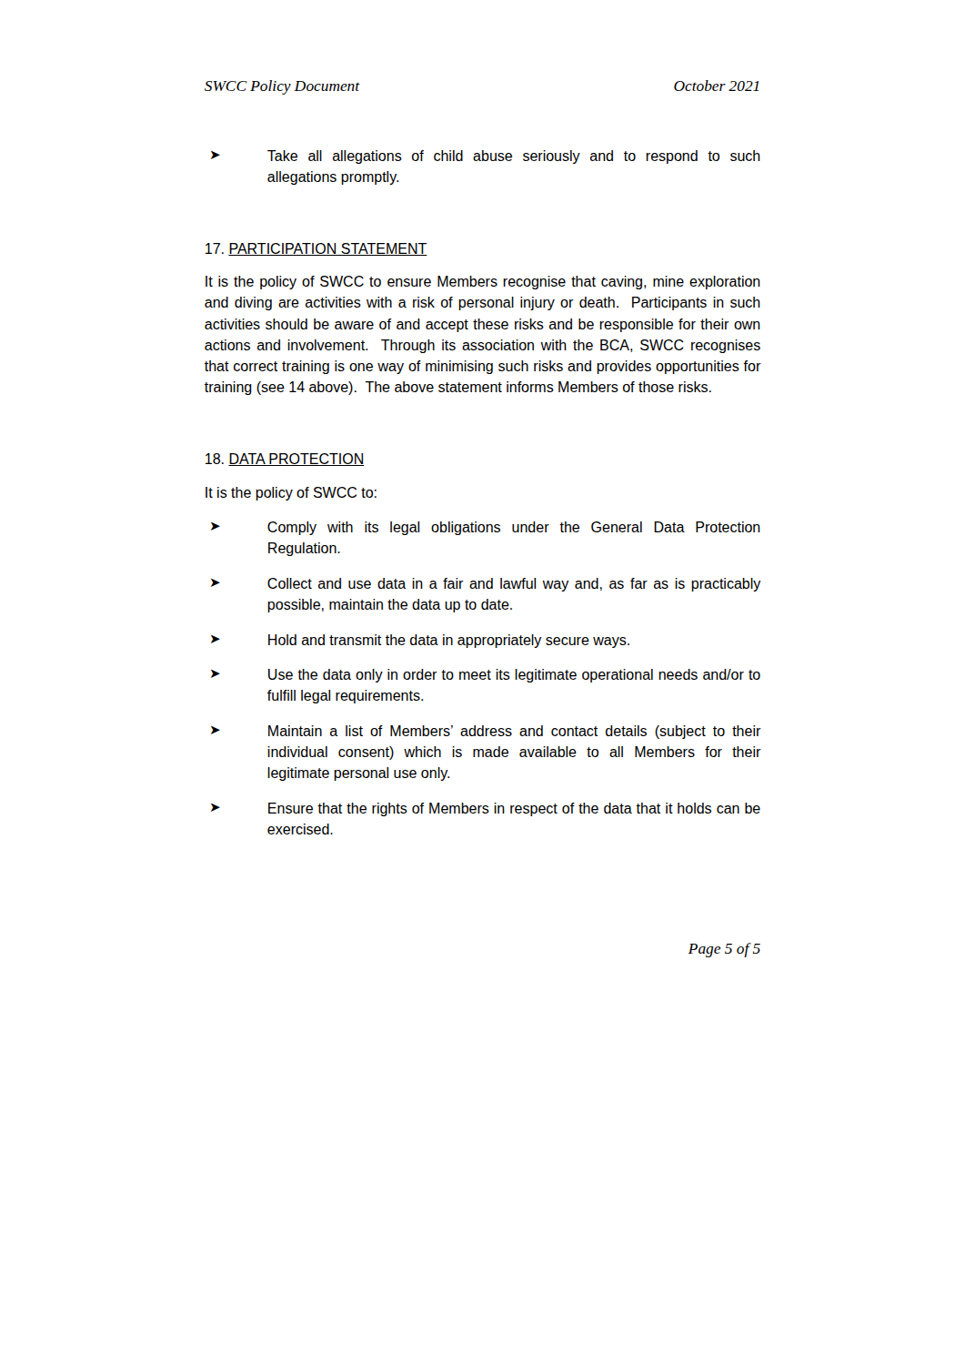SWCC Policy Document October 2021
Take all allegations of child abuse seriously and to respond to such allegations promptly.
17. PARTICIPATION STATEMENT
It is the policy of SWCC to ensure Members recognise that caving, mine exploration and diving are activities with a risk of personal injury or death. Participants in such activities should be aware of and accept these risks and be responsible for their own actions and involvement. Through its association with the BCA, SWCC recognises that correct training is one way of minimising such risks and provides opportunities for training (see 14 above). The above statement informs Members of those risks.
18. DATA PROTECTION
It is the policy of SWCC to:
Comply with its legal obligations under the General Data Protection Regulation.
Collect and use data in a fair and lawful way and, as far as is practicably possible, maintain the data up to date.
Hold and transmit the data in appropriately secure ways.
Use the data only in order to meet its legitimate operational needs and/or to fulfill legal requirements.
Maintain a list of Members’ address and contact details (subject to their individual consent) which is made available to all Members for their legitimate personal use only.
Ensure that the rights of Members in respect of the data that it holds can be exercised.
Page 5 of 5